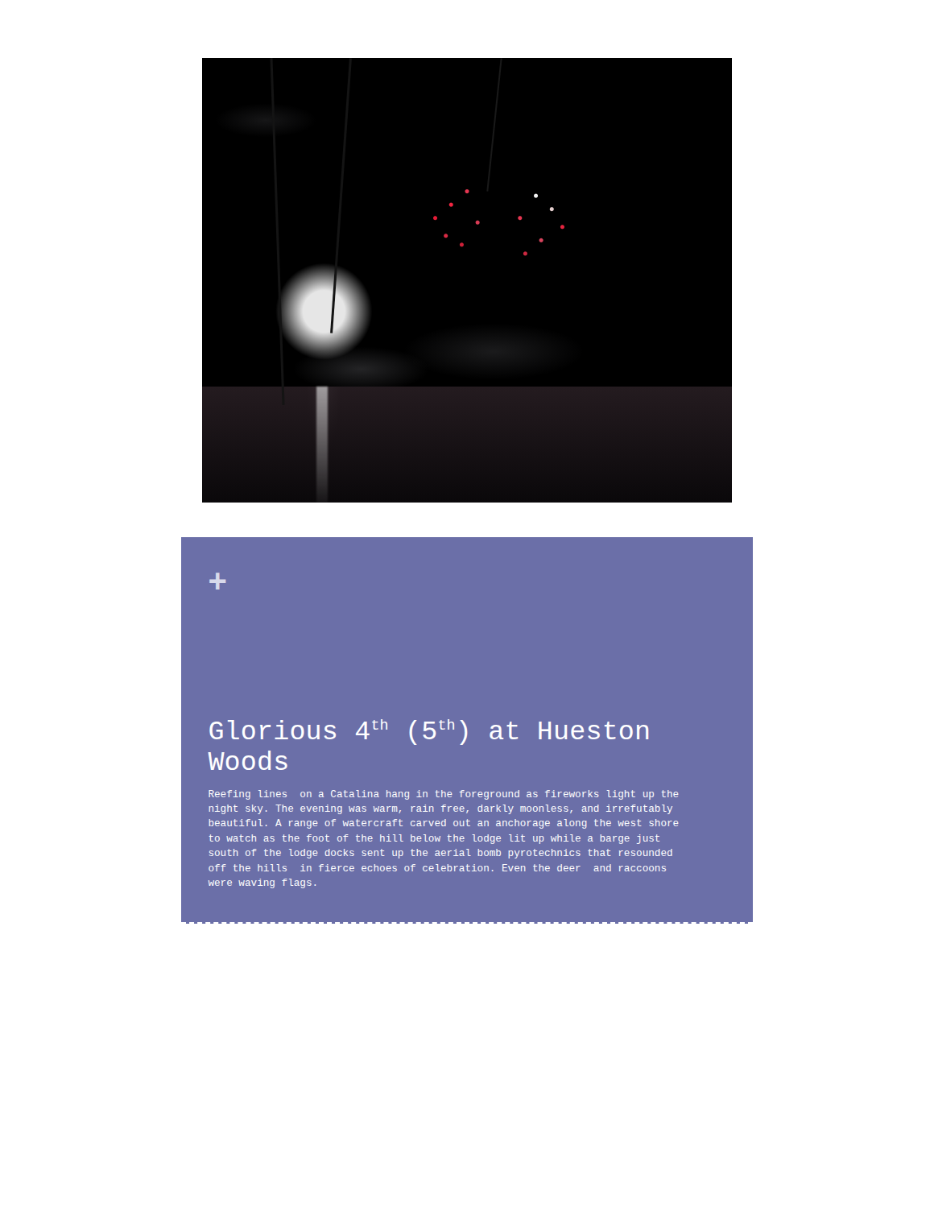+
Glorious 4th (5th) at Hueston Woods
Reefing lines on a Catalina hang in the foreground as fireworks light up the night sky. The evening was warm, rain free, darkly moonless, and irrefutably beautiful. A range of watercraft carved out an anchorage along the west shore to watch as the foot of the hill below the lodge lit up while a barge just south of the lodge docks sent up the aerial bomb pyrotechnics that resounded off the hills in fierce echoes of celebration. Even the deer and raccoons were waving flags.